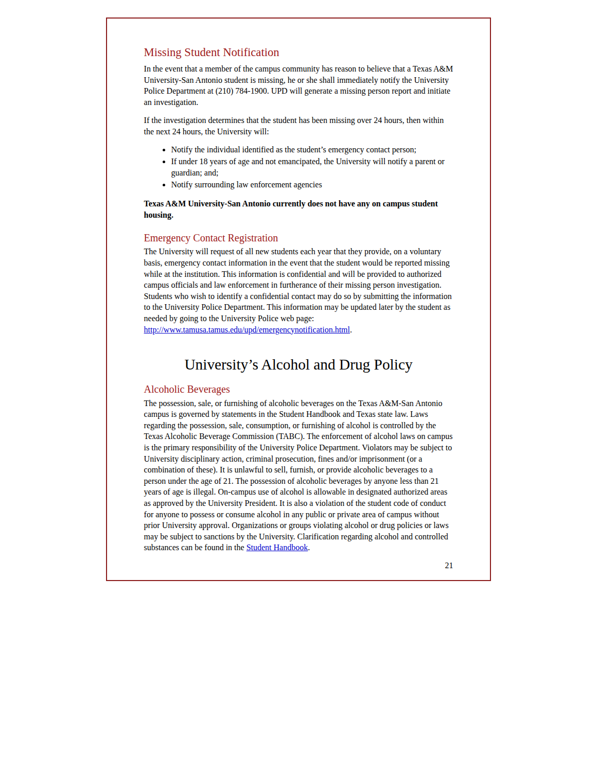Missing Student Notification
In the event that a member of the campus community has reason to believe that a Texas A&M University-San Antonio student is missing, he or she shall immediately notify the University Police Department at (210) 784-1900. UPD will generate a missing person report and initiate an investigation.
If the investigation determines that the student has been missing over 24 hours, then within the next 24 hours, the University will:
Notify the individual identified as the student’s emergency contact person;
If under 18 years of age and not emancipated, the University will notify a parent or guardian; and;
Notify surrounding law enforcement agencies
Texas A&M University-San Antonio currently does not have any on campus student housing.
Emergency Contact Registration
The University will request of all new students each year that they provide, on a voluntary basis, emergency contact information in the event that the student would be reported missing while at the institution. This information is confidential and will be provided to authorized campus officials and law enforcement in furtherance of their missing person investigation. Students who wish to identify a confidential contact may do so by submitting the information to the University Police Department. This information may be updated later by the student as needed by going to the University Police web page: http://www.tamusa.tamus.edu/upd/emergencynotification.html.
University’s Alcohol and Drug Policy
Alcoholic Beverages
The possession, sale, or furnishing of alcoholic beverages on the Texas A&M-San Antonio campus is governed by statements in the Student Handbook and Texas state law. Laws regarding the possession, sale, consumption, or furnishing of alcohol is controlled by the Texas Alcoholic Beverage Commission (TABC). The enforcement of alcohol laws on campus is the primary responsibility of the University Police Department. Violators may be subject to University disciplinary action, criminal prosecution, fines and/or imprisonment (or a combination of these). It is unlawful to sell, furnish, or provide alcoholic beverages to a person under the age of 21. The possession of alcoholic beverages by anyone less than 21 years of age is illegal. On-campus use of alcohol is allowable in designated authorized areas as approved by the University President. It is also a violation of the student code of conduct for anyone to possess or consume alcohol in any public or private area of campus without prior University approval. Organizations or groups violating alcohol or drug policies or laws may be subject to sanctions by the University. Clarification regarding alcohol and controlled substances can be found in the Student Handbook.
21